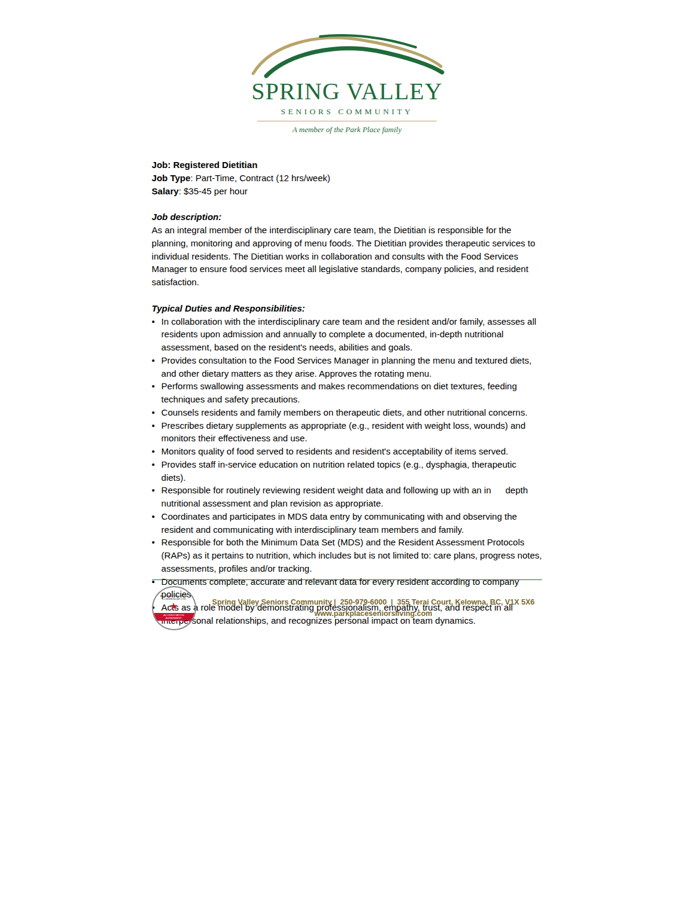SPRING VALLEY
SENIORS COMMUNITY
A member of the Park Place family
Job: Registered Dietitian
Job Type: Part-Time, Contract (12 hrs/week)
Salary: $35-45 per hour
Job description:
As an integral member of the interdisciplinary care team, the Dietitian is responsible for the planning, monitoring and approving of menu foods. The Dietitian provides therapeutic services to individual residents. The Dietitian works in collaboration and consults with the Food Services Manager to ensure food services meet all legislative standards, company policies, and resident satisfaction.
Typical Duties and Responsibilities:
In collaboration with the interdisciplinary care team and the resident and/or family, assesses all residents upon admission and annually to complete a documented, in-depth nutritional assessment, based on the resident's needs, abilities and goals.
Provides consultation to the Food Services Manager in planning the menu and textured diets, and other dietary matters as they arise. Approves the rotating menu.
Performs swallowing assessments and makes recommendations on diet textures, feeding techniques and safety precautions.
Counsels residents and family members on therapeutic diets, and other nutritional concerns.
Prescribes dietary supplements as appropriate (e.g., resident with weight loss, wounds) and monitors their effectiveness and use.
Monitors quality of food served to residents and resident's acceptability of items served.
Provides staff in-service education on nutrition related topics (e.g., dysphagia, therapeutic diets).
Responsible for routinely reviewing resident weight data and following up with an in depth nutritional assessment and plan revision as appropriate.
Coordinates and participates in MDS data entry by communicating with and observing the resident and communicating with interdisciplinary team members and family.
Responsible for both the Minimum Data Set (MDS) and the Resident Assessment Protocols (RAPs) as it pertains to nutrition, which includes but is not limited to: care plans, progress notes, assessments, profiles and/or tracking.
Documents complete, accurate and relevant data for every resident according to company policies.
Acts as a role model by demonstrating professionalism, empathy, trust, and respect in all interpersonal relationships, and recognizes personal impact on team dynamics.
ACCREDITED WITH
COMMENDATION
★
ACCREDITATION
AGREEMENT
Spring Valley Seniors Community | 250-979-6000 | 355 Terai Court, Kelowna, BC, V1X 5X6
www.parkplaceseniorsliving.com